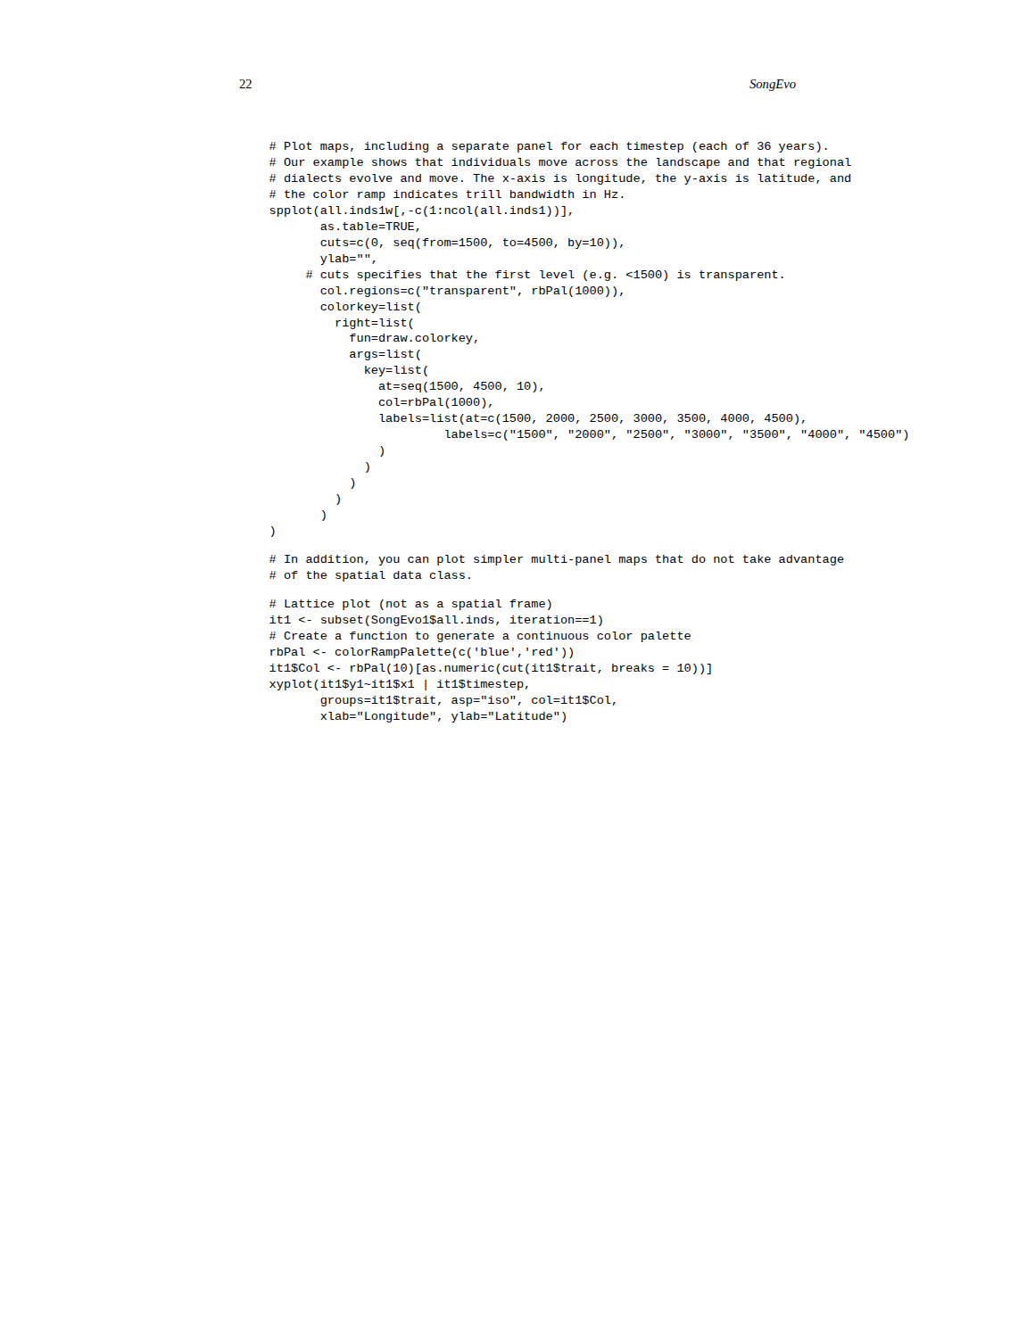22 SongEvo
# Plot maps, including a separate panel for each timestep (each of 36 years).
# Our example shows that individuals move across the landscape and that regional
# dialects evolve and move. The x-axis is longitude, the y-axis is latitude, and
# the color ramp indicates trill bandwidth in Hz.
spplot(all.inds1w[,-c(1:ncol(all.inds1))],
       as.table=TRUE,
       cuts=c(0, seq(from=1500, to=4500, by=10)),
       ylab="",
     # cuts specifies that the first level (e.g. <1500) is transparent.
       col.regions=c("transparent", rbPal(1000)),
       colorkey=list(
         right=list(
           fun=draw.colorkey,
           args=list(
             key=list(
               at=seq(1500, 4500, 10),
               col=rbPal(1000),
               labels=list(at=c(1500, 2000, 2500, 3000, 3500, 4000, 4500),
                        labels=c("1500", "2000", "2500", "3000", "3500", "4000", "4500")
               )
             )
           )
         )
       )
)
# In addition, you can plot simpler multi-panel maps that do not take advantage
# of the spatial data class.
# Lattice plot (not as a spatial frame)
it1 <- subset(SongEvo1$all.inds, iteration==1)
# Create a function to generate a continuous color palette
rbPal <- colorRampPalette(c('blue','red'))
it1$Col <- rbPal(10)[as.numeric(cut(it1$trait, breaks = 10))]
xyplot(it1$y1~it1$x1 | it1$timestep,
       groups=it1$trait, asp="iso", col=it1$Col,
       xlab="Longitude", ylab="Latitude")